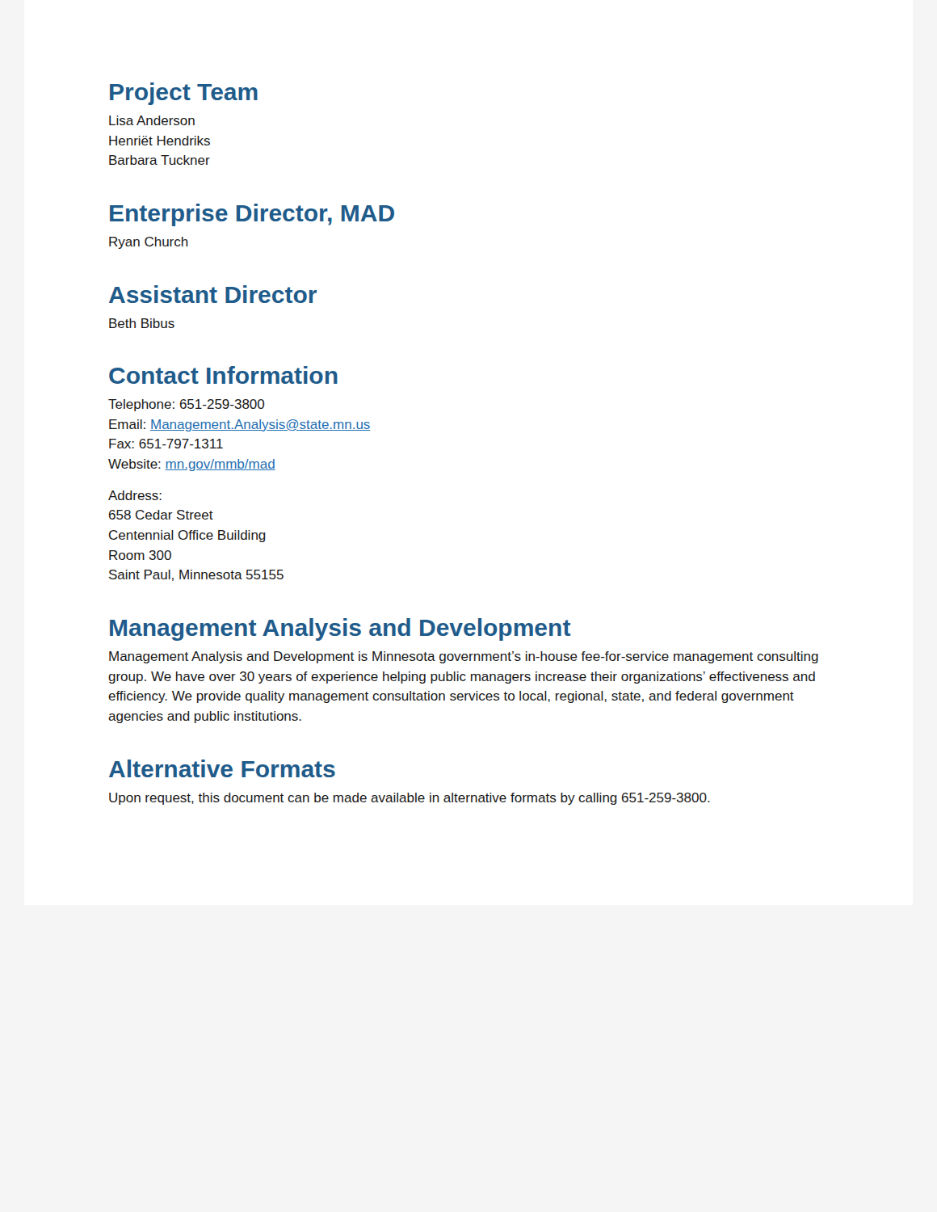Project Team
Lisa Anderson
Henriët Hendriks
Barbara Tuckner
Enterprise Director, MAD
Ryan Church
Assistant Director
Beth Bibus
Contact Information
Telephone: 651-259-3800
Email: Management.Analysis@state.mn.us
Fax: 651-797-1311
Website: mn.gov/mmb/mad
Address:
658 Cedar Street
Centennial Office Building
Room 300
Saint Paul, Minnesota 55155
Management Analysis and Development
Management Analysis and Development is Minnesota government’s in-house fee-for-service management consulting group. We have over 30 years of experience helping public managers increase their organizations’ effectiveness and efficiency. We provide quality management consultation services to local, regional, state, and federal government agencies and public institutions.
Alternative Formats
Upon request, this document can be made available in alternative formats by calling 651-259-3800.